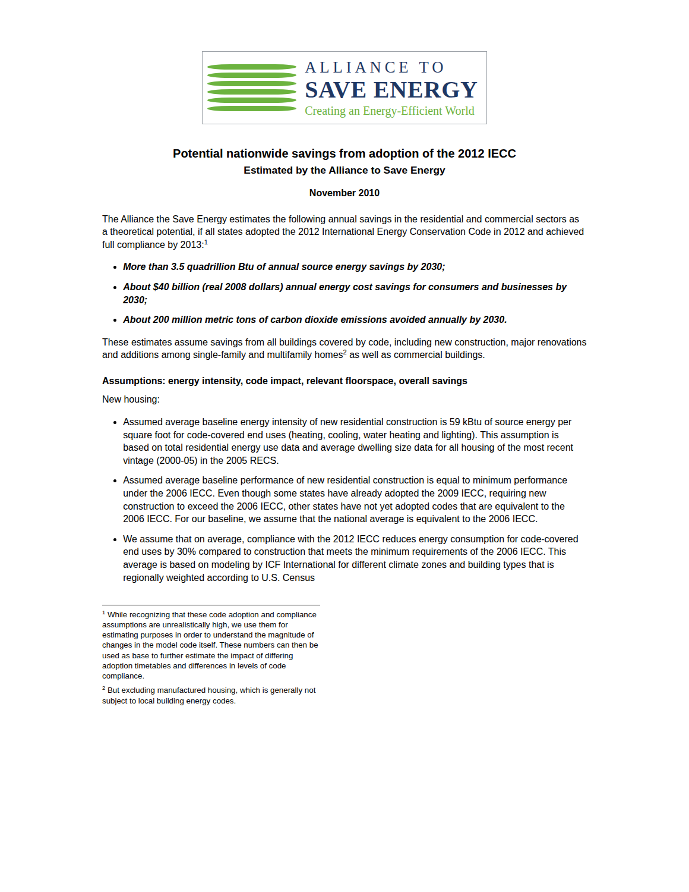ALLIANCE TO
SAVE ENERGY
Creating an Energy-Efficient World
Potential nationwide savings from adoption of the 2012 IECC
Estimated by the Alliance to Save Energy
November 2010
The Alliance the Save Energy estimates the following annual savings in the residential and commercial sectors as a theoretical potential, if all states adopted the 2012 International Energy Conservation Code in 2012 and achieved full compliance by 2013:1
More than 3.5 quadrillion Btu of annual source energy savings by 2030;
About $40 billion (real 2008 dollars) annual energy cost savings for consumers and businesses by 2030;
About 200 million metric tons of carbon dioxide emissions avoided annually by 2030.
These estimates assume savings from all buildings covered by code, including new construction, major renovations and additions among single-family and multifamily homes2 as well as commercial buildings.
Assumptions: energy intensity, code impact, relevant floorspace, overall savings
New housing:
Assumed average baseline energy intensity of new residential construction is 59 kBtu of source energy per square foot for code-covered end uses (heating, cooling, water heating and lighting). This assumption is based on total residential energy use data and average dwelling size data for all housing of the most recent vintage (2000-05) in the 2005 RECS.
Assumed average baseline performance of new residential construction is equal to minimum performance under the 2006 IECC. Even though some states have already adopted the 2009 IECC, requiring new construction to exceed the 2006 IECC, other states have not yet adopted codes that are equivalent to the 2006 IECC. For our baseline, we assume that the national average is equivalent to the 2006 IECC.
We assume that on average, compliance with the 2012 IECC reduces energy consumption for code-covered end uses by 30% compared to construction that meets the minimum requirements of the 2006 IECC. This average is based on modeling by ICF International for different climate zones and building types that is regionally weighted according to U.S. Census
1 While recognizing that these code adoption and compliance assumptions are unrealistically high, we use them for estimating purposes in order to understand the magnitude of changes in the model code itself. These numbers can then be used as base to further estimate the impact of differing adoption timetables and differences in levels of code compliance.
2 But excluding manufactured housing, which is generally not subject to local building energy codes.